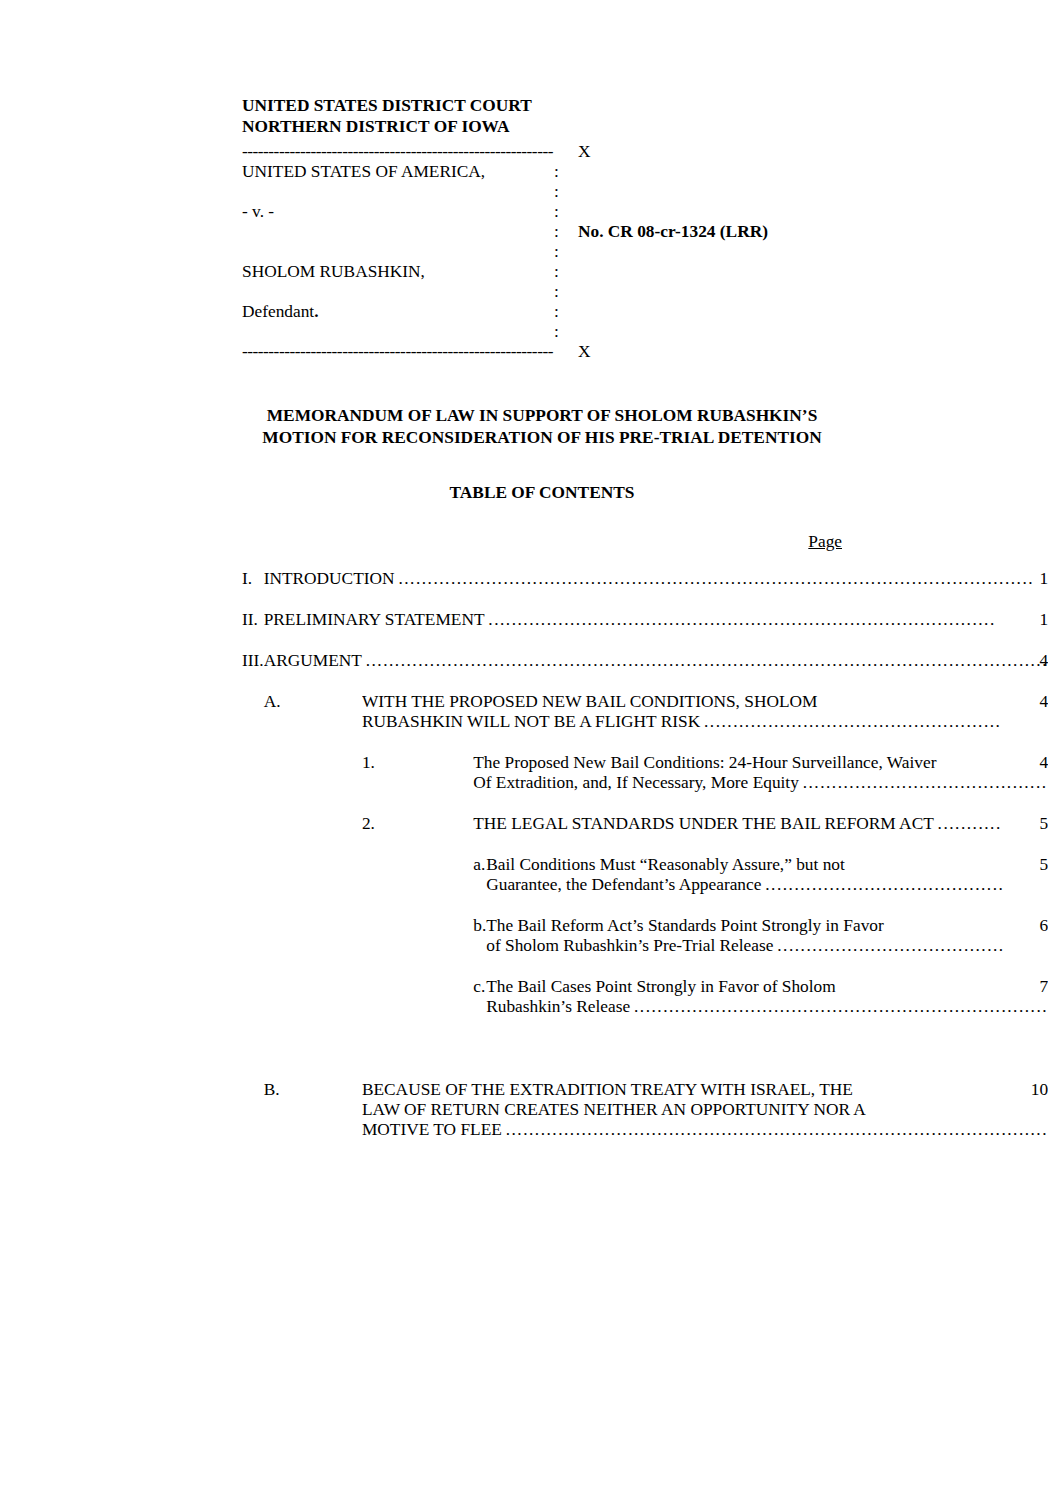UNITED STATES DISTRICT COURT
NORTHERN DISTRICT OF IOWA
| ----------------------------------------------------------- | X |
| UNITED STATES OF AMERICA, | : | |
| | : | |
| - v. - | : | |
| | : | No. CR 08-cr-1324 (LRR) |
| | : | |
| SHOLOM RUBASHKIN, | : | |
| | : | |
| Defendant . | : | |
| | : | |
| ----------------------------------------------------------- | X |
Memorandum of Law in Support of Sholom Rubashkin’s
Motion for Reconsideration of His Pre-Trial Detention
Table of Contents
Page
| I. | 1 Introduction ............................................................................................................. |
| II. | 1 Preliminary Statement ....................................................................................... |
| III. | 4 Argument ..................................................................................................................... |
| | / A. / 4 With the Proposed New Bail Conditions, Sholom Rubashkin Will Not Be a Flight Risk ................................................... / / / / 1. / 4 The Proposed New Bail Conditions: 24-Hour Surveillance, Waiver Of Extradition, and, If Necessary, More Equity .......................................... / / 2. / 5 The Legal Standards Under the Bail Reform Act ........... / / / / a. / 5 Bail Conditions Must “Reasonably Assure,” but not Guarantee, the Defendant’s Appearance ......................................... / / b. / 6 The Bail Reform Act’s Standards Point Strongly in Favor of Sholom Rubashkin’s Pre-Trial Release ....................................... / / c. / 7 The Bail Cases Point Strongly in Favor of Sholom Rubashkin’s Release ....................................................................... / / / / B. / 10 Because of the Extradition Treaty with Israel, the Law of Return Creates Neither an Opportunity nor a Motive to Flee ............................................................................................. / |